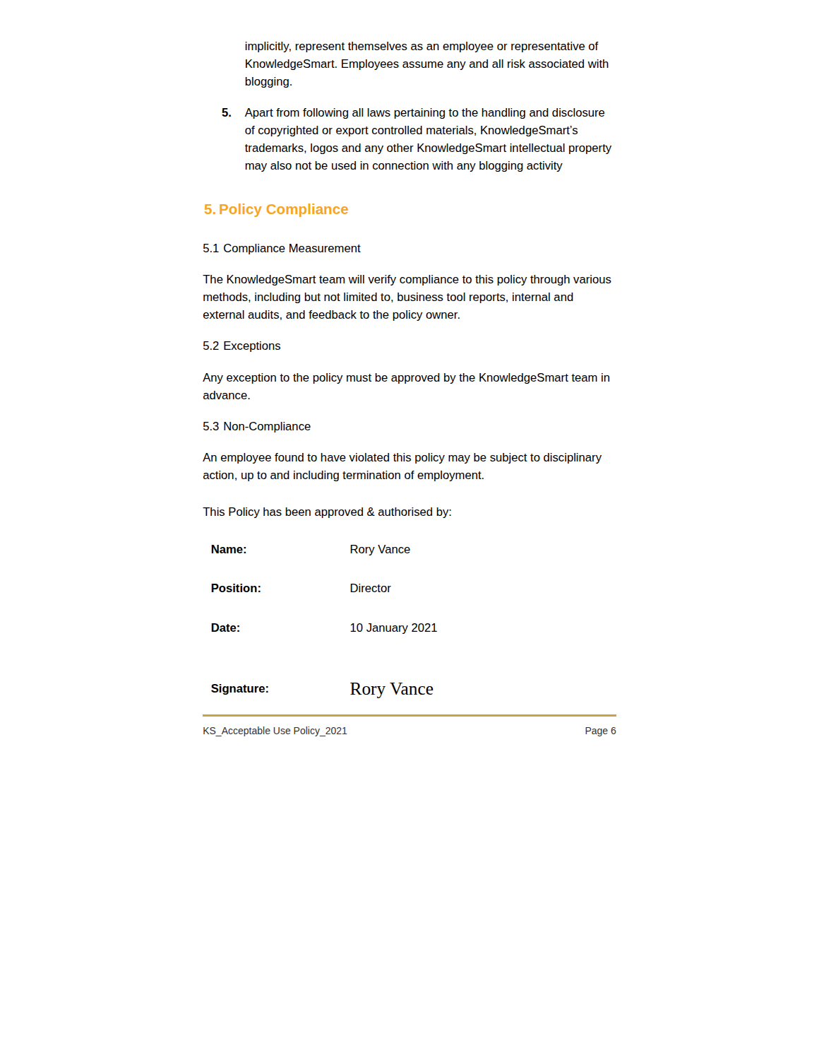implicitly, represent themselves as an employee or representative of KnowledgeSmart. Employees assume any and all risk associated with blogging.
5. Apart from following all laws pertaining to the handling and disclosure of copyrighted or export controlled materials, KnowledgeSmart’s trademarks, logos and any other KnowledgeSmart intellectual property may also not be used in connection with any blogging activity
5. Policy Compliance
5.1 Compliance Measurement
The KnowledgeSmart team will verify compliance to this policy through various methods, including but not limited to, business tool reports, internal and external audits, and feedback to the policy owner.
5.2 Exceptions
Any exception to the policy must be approved by the KnowledgeSmart team in advance.
5.3 Non-Compliance
An employee found to have violated this policy may be subject to disciplinary action, up to and including termination of employment.
This Policy has been approved & authorised by:
| Name: | Rory Vance |
| Position: | Director |
| Date: | 10 January 2021 |
| Signature: | Rory Vance |
KS_Acceptable Use Policy_2021 Page 6